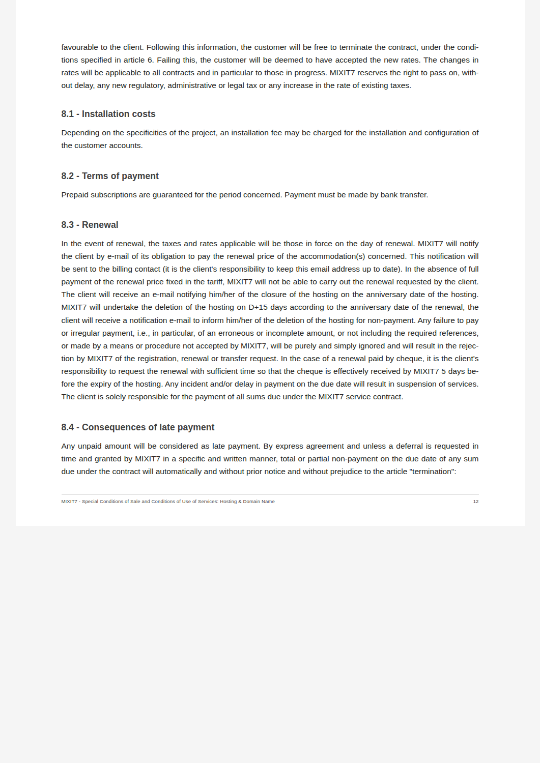favourable to the client. Following this information, the customer will be free to terminate the contract, under the conditions specified in article 6. Failing this, the customer will be deemed to have accepted the new rates. The changes in rates will be applicable to all contracts and in particular to those in progress. MIXIT7 reserves the right to pass on, without delay, any new regulatory, administrative or legal tax or any increase in the rate of existing taxes.
8.1 - Installation costs
Depending on the specificities of the project, an installation fee may be charged for the installation and configuration of the customer accounts.
8.2 - Terms of payment
Prepaid subscriptions are guaranteed for the period concerned. Payment must be made by bank transfer.
8.3 - Renewal
In the event of renewal, the taxes and rates applicable will be those in force on the day of renewal. MIXIT7 will notify the client by e-mail of its obligation to pay the renewal price of the accommodation(s) concerned. This notification will be sent to the billing contact (it is the client's responsibility to keep this email address up to date). In the absence of full payment of the renewal price fixed in the tariff, MIXIT7 will not be able to carry out the renewal requested by the client. The client will receive an e-mail notifying him/her of the closure of the hosting on the anniversary date of the hosting. MIXIT7 will undertake the deletion of the hosting on D+15 days according to the anniversary date of the renewal, the client will receive a notification e-mail to inform him/her of the deletion of the hosting for non-payment. Any failure to pay or irregular payment, i.e., in particular, of an erroneous or incomplete amount, or not including the required references, or made by a means or procedure not accepted by MIXIT7, will be purely and simply ignored and will result in the rejection by MIXIT7 of the registration, renewal or transfer request. In the case of a renewal paid by cheque, it is the client's responsibility to request the renewal with sufficient time so that the cheque is effectively received by MIXIT7 5 days before the expiry of the hosting. Any incident and/or delay in payment on the due date will result in suspension of services. The client is solely responsible for the payment of all sums due under the MIXIT7 service contract.
8.4 - Consequences of late payment
Any unpaid amount will be considered as late payment. By express agreement and unless a deferral is requested in time and granted by MIXIT7 in a specific and written manner, total or partial non-payment on the due date of any sum due under the contract will automatically and without prior notice and without prejudice to the article "termination":
MIXIT7 - Special Conditions of Sale and Conditions of Use of Services: Hosting & Domain Name 12